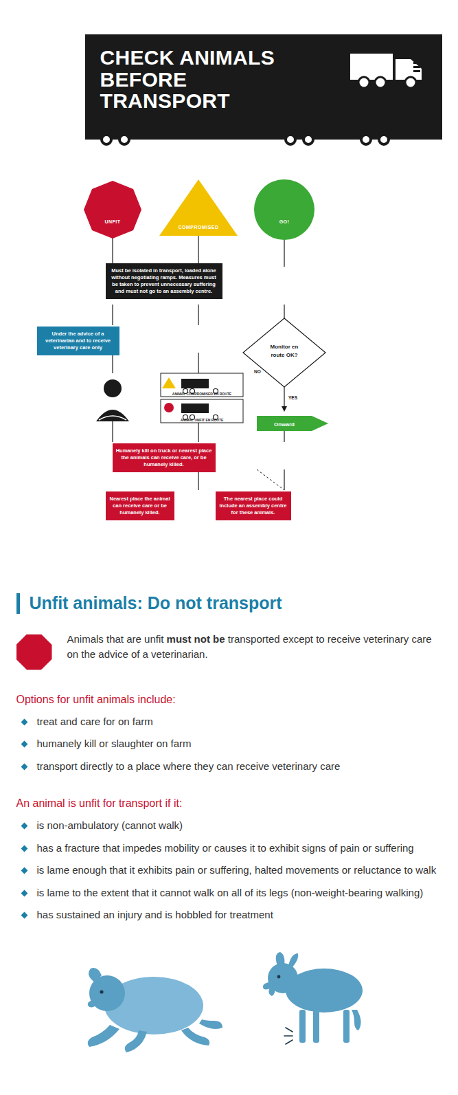Check Animals
Before Transport
UNFIT COMPROMISED GO! Monitor en route OK? NO YES Onward ANIMAL COMPROMISED EN ROUTE ANIMAL UNFIT EN ROUTE
Must be isolated in transport, loaded alone without negotiating ramps. Measures must be taken to prevent unnecessary suffering and must not go to an assembly centre.
Under the advice of a veterinarian and to receive veterinary care only
Humanely kill on truck or nearest place the animals can receive care, or be humanely killed.
Nearest place the animal can receive care or be humanely killed.
The nearest place could include an assembly centre for these animals.
Unfit animals: Do not transport
Animals that are unfit must not be transported except to receive veterinary care on the advice of a veterinarian.
Options for unfit animals include:
treat and care for on farm
humanely kill or slaughter on farm
transport directly to a place where they can receive veterinary care
An animal is unfit for transport if it:
is non-ambulatory (cannot walk)
has a fracture that impedes mobility or causes it to exhibit signs of pain or suffering
is lame enough that it exhibits pain or suffering, halted movements or reluctance to walk
is lame to the extent that it cannot walk on all of its legs (non-weight-bearing walking)
has sustained an injury and is hobbled for treatment